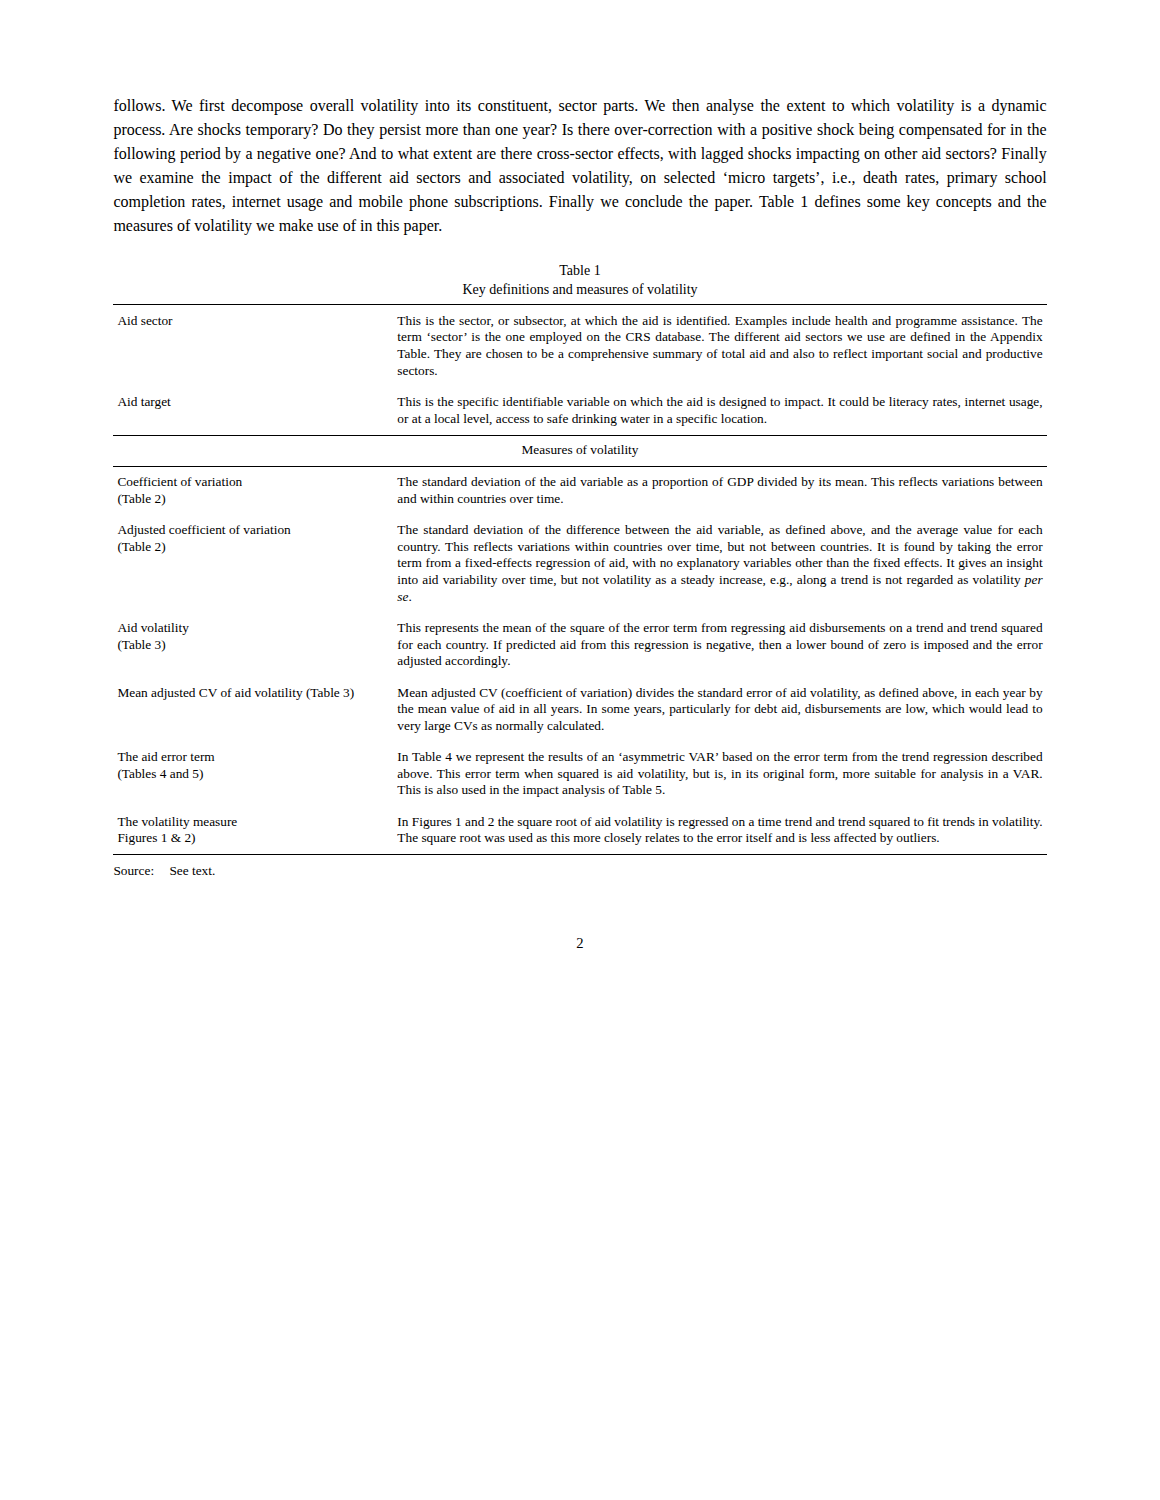follows. We first decompose overall volatility into its constituent, sector parts. We then analyse the extent to which volatility is a dynamic process. Are shocks temporary? Do they persist more than one year? Is there over-correction with a positive shock being compensated for in the following period by a negative one? And to what extent are there cross-sector effects, with lagged shocks impacting on other aid sectors? Finally we examine the impact of the different aid sectors and associated volatility, on selected ‘micro targets’, i.e., death rates, primary school completion rates, internet usage and mobile phone subscriptions. Finally we conclude the paper. Table 1 defines some key concepts and the measures of volatility we make use of in this paper.
Table 1
Key definitions and measures of volatility
| Aid sector | This is the sector, or subsector, at which the aid is identified. Examples include health and programme assistance. The term ‘sector’ is the one employed on the CRS database. The different aid sectors we use are defined in the Appendix Table. They are chosen to be a comprehensive summary of total aid and also to reflect important social and productive sectors. |
| Aid target | This is the specific identifiable variable on which the aid is designed to impact. It could be literacy rates, internet usage, or at a local level, access to safe drinking water in a specific location. |
| Measures of volatility |
| Coefficient of variation (Table 2) | The standard deviation of the aid variable as a proportion of GDP divided by its mean. This reflects variations between and within countries over time. |
| Adjusted coefficient of variation (Table 2) | The standard deviation of the difference between the aid variable, as defined above, and the average value for each country. This reflects variations within countries over time, but not between countries. It is found by taking the error term from a fixed-effects regression of aid, with no explanatory variables other than the fixed effects. It gives an insight into aid variability over time, but not volatility as a steady increase, e.g., along a trend is not regarded as volatility per se . |
| Aid volatility (Table 3) | This represents the mean of the square of the error term from regressing aid disbursements on a trend and trend squared for each country. If predicted aid from this regression is negative, then a lower bound of zero is imposed and the error adjusted accordingly. |
| Mean adjusted CV of aid volatility (Table 3) | Mean adjusted CV (coefficient of variation) divides the standard error of aid volatility, as defined above, in each year by the mean value of aid in all years. In some years, particularly for debt aid, disbursements are low, which would lead to very large CVs as normally calculated. |
| The aid error term (Tables 4 and 5) | In Table 4 we represent the results of an ‘asymmetric VAR’ based on the error term from the trend regression described above. This error term when squared is aid volatility, but is, in its original form, more suitable for analysis in a VAR. This is also used in the impact analysis of Table 5. |
| The volatility measure Figures 1 & 2) | In Figures 1 and 2 the square root of aid volatility is regressed on a time trend and trend squared to fit trends in volatility. The square root was used as this more closely relates to the error itself and is less affected by outliers. |
Source: See text.
2